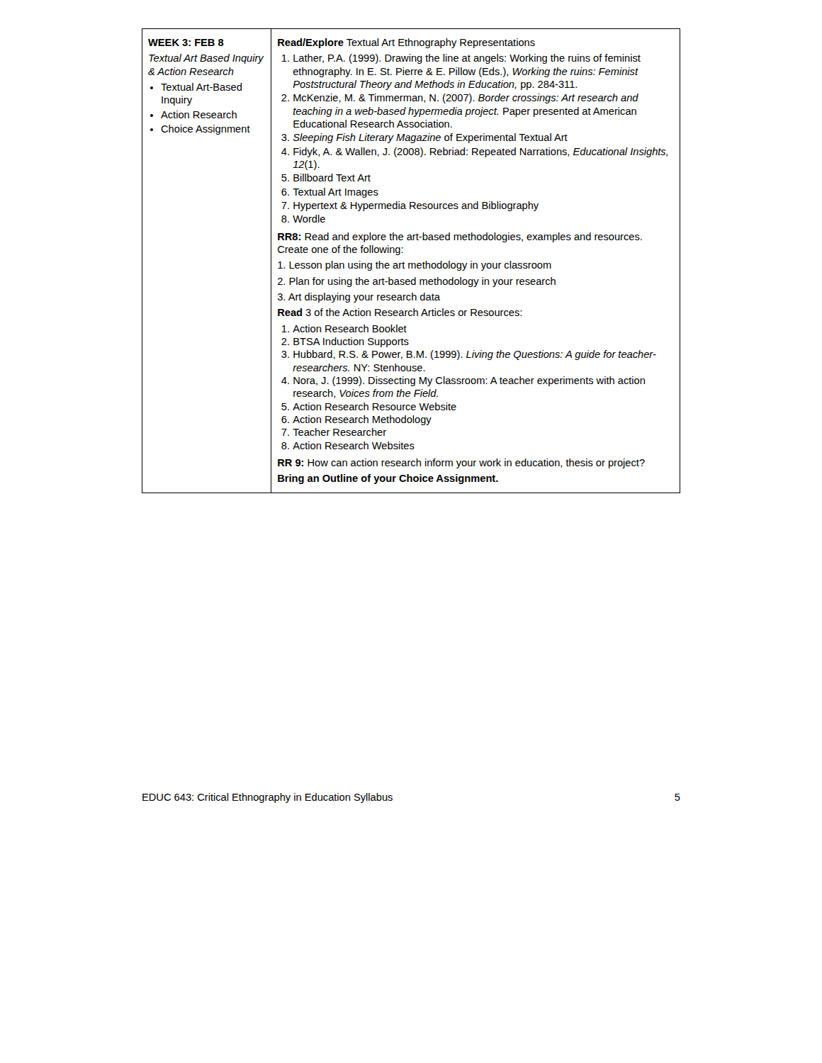| WEEK 3: FEB 8 Textual Art Based Inquiry & Action Research Textual Art-Based Inquiry Action Research Choice Assignment | Read/Explore Textual Art Ethnography Representations Lather, P.A. (1999). Drawing the line at angels: Working the ruins of feminist ethnography. In E. St. Pierre & E. Pillow (Eds.), Working the ruins: Feminist Poststructural Theory and Methods in Education, pp. 284-311. McKenzie, M. & Timmerman, N. (2007). Border crossings: Art research and teaching in a web-based hypermedia project. Paper presented at American Educational Research Association. Sleeping Fish Literary Magazine of Experimental Textual Art Fidyk, A. & Wallen, J. (2008). Rebriad: Repeated Narrations, Educational Insights, 12 (1). Billboard Text Art Textual Art Images Hypertext & Hypermedia Resources and Bibliography Wordle RR8: Read and explore the art-based methodologies, examples and resources. Create one of the following: 1. Lesson plan using the art methodology in your classroom 2. Plan for using the art-based methodology in your research 3. Art displaying your research data Read 3 of the Action Research Articles or Resources: Action Research Booklet BTSA Induction Supports Hubbard, R.S. & Power, B.M. (1999). Living the Questions: A guide for teacher-researchers. NY: Stenhouse. Nora, J. (1999). Dissecting My Classroom: A teacher experiments with action research, Voices from the Field. Action Research Resource Website Action Research Methodology Teacher Researcher Action Research Websites RR 9: How can action research inform your work in education, thesis or project? Bring an Outline of your Choice Assignment. |
EDUC 643: Critical Ethnography in Education Syllabus 5